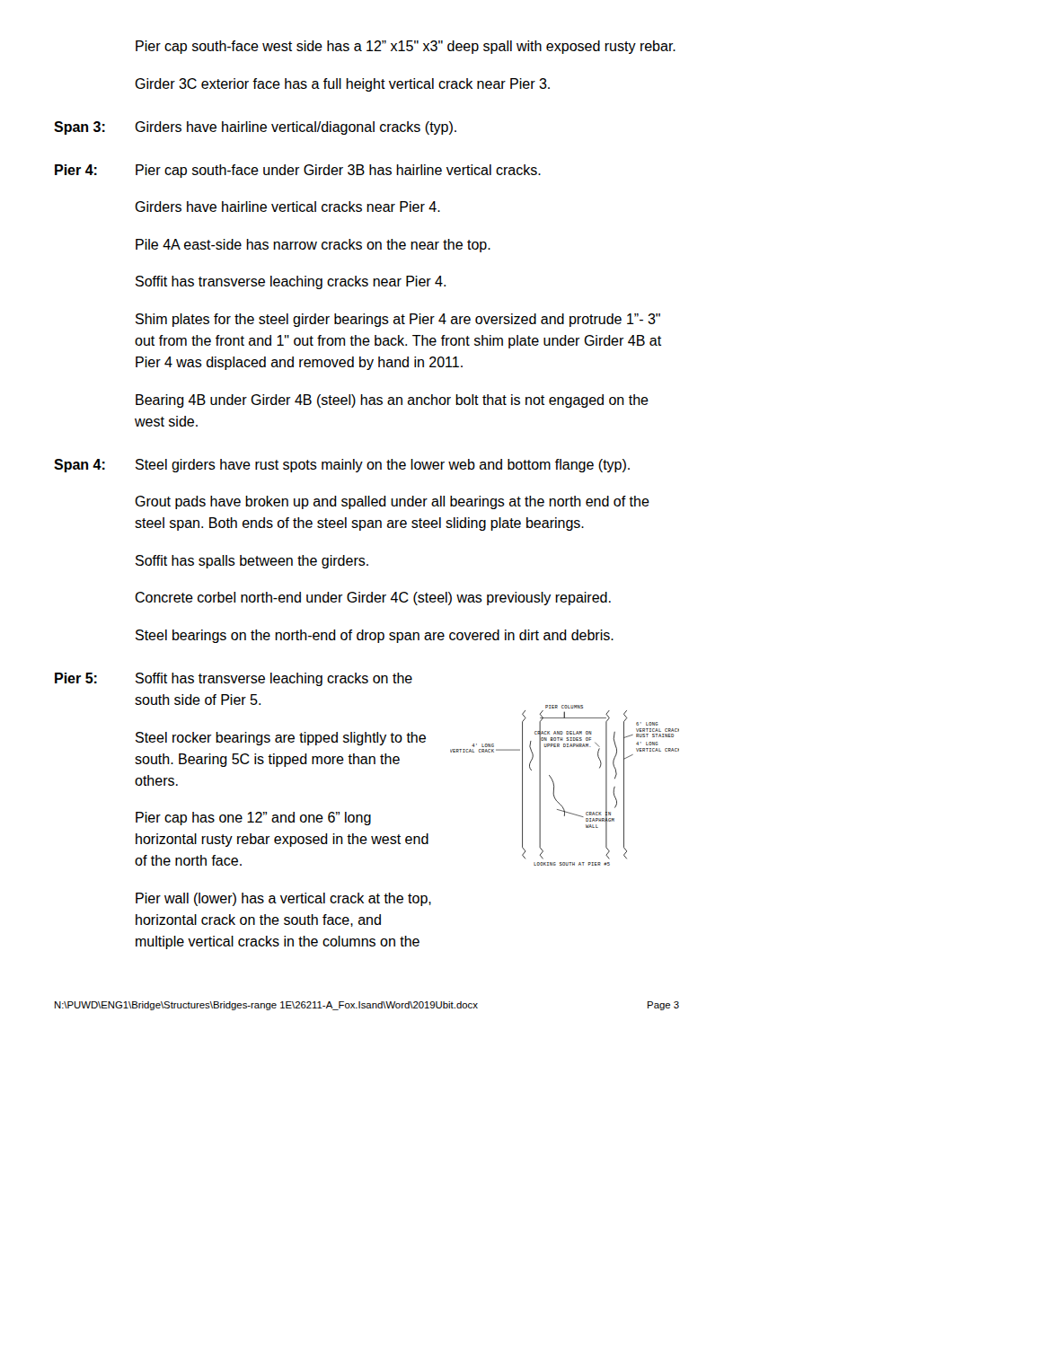Pier cap south-face west side has a 12” x15" x3" deep spall with exposed rusty rebar.
Girder 3C exterior face has a full height vertical crack near Pier 3.
Span 3:
Girders have hairline vertical/diagonal cracks (typ).
Pier 4:
Pier cap south-face under Girder 3B has hairline vertical cracks.
Girders have hairline vertical cracks near Pier 4.
Pile 4A east-side has narrow cracks on the near the top.
Soffit has transverse leaching cracks near Pier 4.
Shim plates for the steel girder bearings at Pier 4 are oversized and protrude 1”- 3" out from the front and 1" out from the back. The front shim plate under Girder 4B at Pier 4 was displaced and removed by hand in 2011.
Bearing 4B under Girder 4B (steel) has an anchor bolt that is not engaged on the west side.
Span 4:
Steel girders have rust spots mainly on the lower web and bottom flange (typ).
Grout pads have broken up and spalled under all bearings at the north end of the steel span. Both ends of the steel span are steel sliding plate bearings.
Soffit has spalls between the girders.
Concrete corbel north-end under Girder 4C (steel) was previously repaired.
Steel bearings on the north-end of drop span are covered in dirt and debris.
Pier 5:
Soffit has transverse leaching cracks on the south side of Pier 5.
Steel rocker bearings are tipped slightly to the south. Bearing 5C is tipped more than the others.
Pier cap has one 12” and one 6” long horizontal rusty rebar exposed in the west end of the north face.
Pier wall (lower) has a vertical crack at the top, horizontal crack on the south face, and multiple vertical cracks in the columns on the
PIER COLUMNS 4' LONG VERTICAL CRACK CRACK AND DELAM ON ON BOTH SIDES OF UPPER DIAPHRAM. 6' LONG VERTICAL CRACK RUST STAINED 4' LONG VERTICAL CRACK CRACK IN DIAPHRAGM WALL LOOKING SOUTH AT PIER #5
N:\PUWD\ENG1\Bridge\Structures\Bridges-range 1E\26211-A_Fox.Isand\Word\2019Ubit.docx Page 3